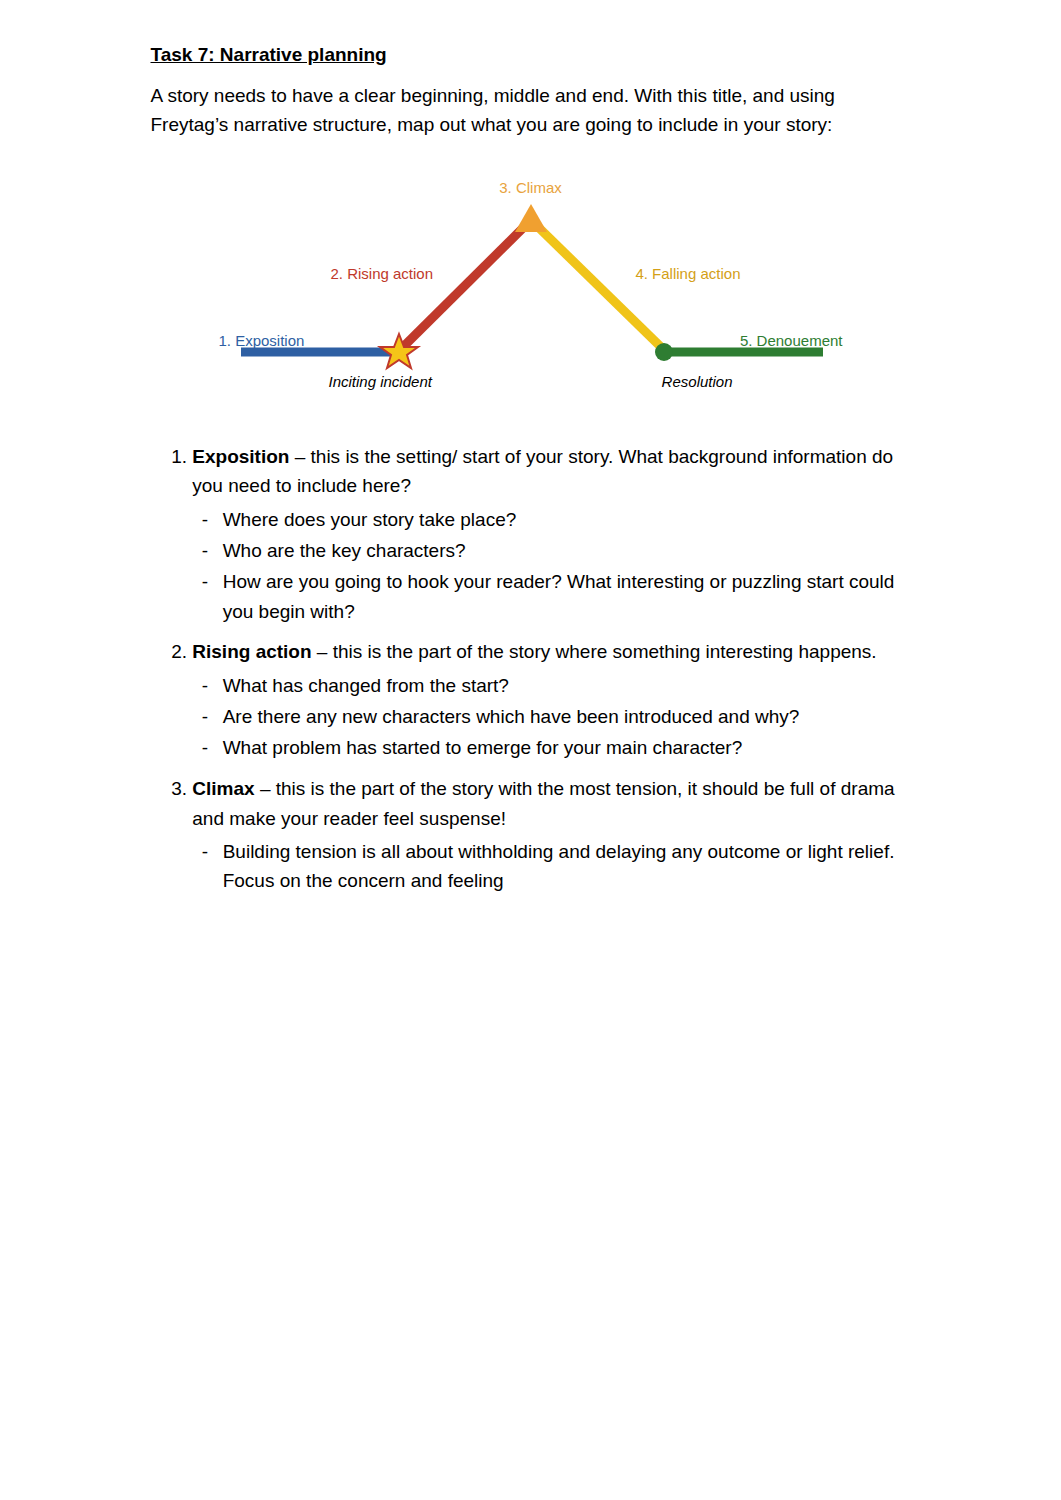Task 7: Narrative planning
A story needs to have a clear beginning, middle and end. With this title, and using Freytag’s narrative structure, map out what you are going to include in your story:
3. Climax 2. Rising action 4. Falling action 1. Exposition 5. Denouement Inciting incident Resolution
Exposition – this is the setting/ start of your story. What background information do you need to include here?
Where does your story take place?
Who are the key characters?
How are you going to hook your reader? What interesting or puzzling start could you begin with?
Rising action – this is the part of the story where something interesting happens.
What has changed from the start?
Are there any new characters which have been introduced and why?
What problem has started to emerge for your main character?
Climax – this is the part of the story with the most tension, it should be full of drama and make your reader feel suspense!
Building tension is all about withholding and delaying any outcome or light relief. Focus on the concern and feeling